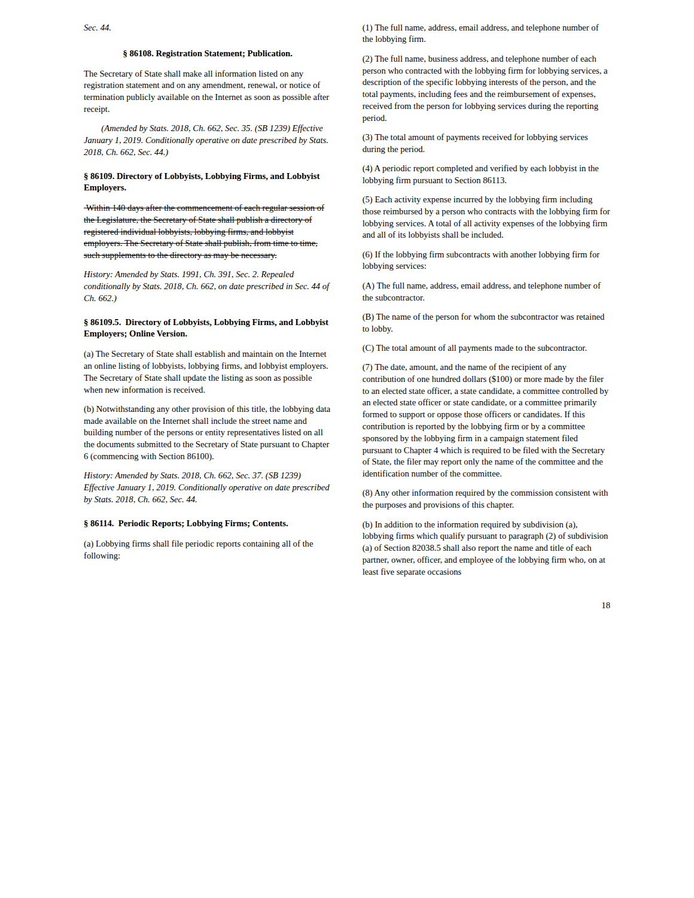Sec. 44.
§ 86108. Registration Statement; Publication.
The Secretary of State shall make all information listed on any registration statement and on any amendment, renewal, or notice of termination publicly available on the Internet as soon as possible after receipt.
(Amended by Stats. 2018, Ch. 662, Sec. 35. (SB 1239) Effective January 1, 2019. Conditionally operative on date prescribed by Stats. 2018, Ch. 662, Sec. 44.)
§ 86109. Directory of Lobbyists, Lobbying Firms, and Lobbyist Employers.
Within 140 days after the commencement of each regular session of the Legislature, the Secretary of State shall publish a directory of registered individual lobbyists, lobbying firms, and lobbyist employers. The Secretary of State shall publish, from time to time, such supplements to the directory as may be necessary.
History: Amended by Stats. 1991, Ch. 391, Sec. 2. Repealed conditionally by Stats. 2018, Ch. 662, on date prescribed in Sec. 44 of Ch. 662.)
§ 86109.5. Directory of Lobbyists, Lobbying Firms, and Lobbyist Employers; Online Version.
(a) The Secretary of State shall establish and maintain on the Internet an online listing of lobbyists, lobbying firms, and lobbyist employers. The Secretary of State shall update the listing as soon as possible when new information is received.
(b) Notwithstanding any other provision of this title, the lobbying data made available on the Internet shall include the street name and building number of the persons or entity representatives listed on all the documents submitted to the Secretary of State pursuant to Chapter 6 (commencing with Section 86100).
History: Amended by Stats. 2018, Ch. 662, Sec. 37. (SB 1239) Effective January 1, 2019. Conditionally operative on date prescribed by Stats. 2018, Ch. 662, Sec. 44.
§ 86114. Periodic Reports; Lobbying Firms; Contents.
(a) Lobbying firms shall file periodic reports containing all of the following:
(1) The full name, address, email address, and telephone number of the lobbying firm.
(2) The full name, business address, and telephone number of each person who contracted with the lobbying firm for lobbying services, a description of the specific lobbying interests of the person, and the total payments, including fees and the reimbursement of expenses, received from the person for lobbying services during the reporting period.
(3) The total amount of payments received for lobbying services during the period.
(4) A periodic report completed and verified by each lobbyist in the lobbying firm pursuant to Section 86113.
(5) Each activity expense incurred by the lobbying firm including those reimbursed by a person who contracts with the lobbying firm for lobbying services. A total of all activity expenses of the lobbying firm and all of its lobbyists shall be included.
(6) If the lobbying firm subcontracts with another lobbying firm for lobbying services:
(A) The full name, address, email address, and telephone number of the subcontractor.
(B) The name of the person for whom the subcontractor was retained to lobby.
(C) The total amount of all payments made to the subcontractor.
(7) The date, amount, and the name of the recipient of any contribution of one hundred dollars ($100) or more made by the filer to an elected state officer, a state candidate, a committee controlled by an elected state officer or state candidate, or a committee primarily formed to support or oppose those officers or candidates. If this contribution is reported by the lobbying firm or by a committee sponsored by the lobbying firm in a campaign statement filed pursuant to Chapter 4 which is required to be filed with the Secretary of State, the filer may report only the name of the committee and the identification number of the committee.
(8) Any other information required by the commission consistent with the purposes and provisions of this chapter.
(b) In addition to the information required by subdivision (a), lobbying firms which qualify pursuant to paragraph (2) of subdivision (a) of Section 82038.5 shall also report the name and title of each partner, owner, officer, and employee of the lobbying firm who, on at least five separate occasions
18